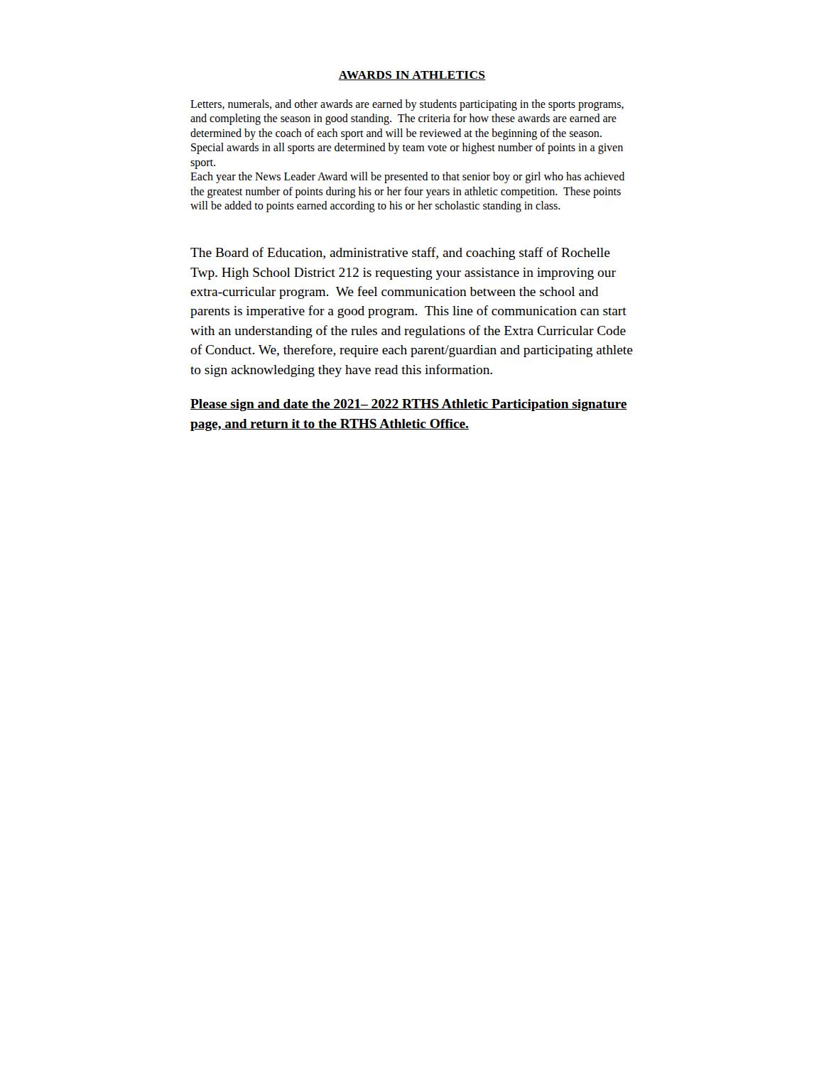AWARDS IN ATHLETICS
Letters, numerals, and other awards are earned by students participating in the sports programs, and completing the season in good standing. The criteria for how these awards are earned are determined by the coach of each sport and will be reviewed at the beginning of the season. Special awards in all sports are determined by team vote or highest number of points in a given sport.
Each year the News Leader Award will be presented to that senior boy or girl who has achieved the greatest number of points during his or her four years in athletic competition. These points will be added to points earned according to his or her scholastic standing in class.
The Board of Education, administrative staff, and coaching staff of Rochelle Twp. High School District 212 is requesting your assistance in improving our extra-curricular program. We feel communication between the school and parents is imperative for a good program. This line of communication can start with an understanding of the rules and regulations of the Extra Curricular Code of Conduct. We, therefore, require each parent/guardian and participating athlete to sign acknowledging they have read this information.
Please sign and date the 2021– 2022 RTHS Athletic Participation signature page, and return it to the RTHS Athletic Office.